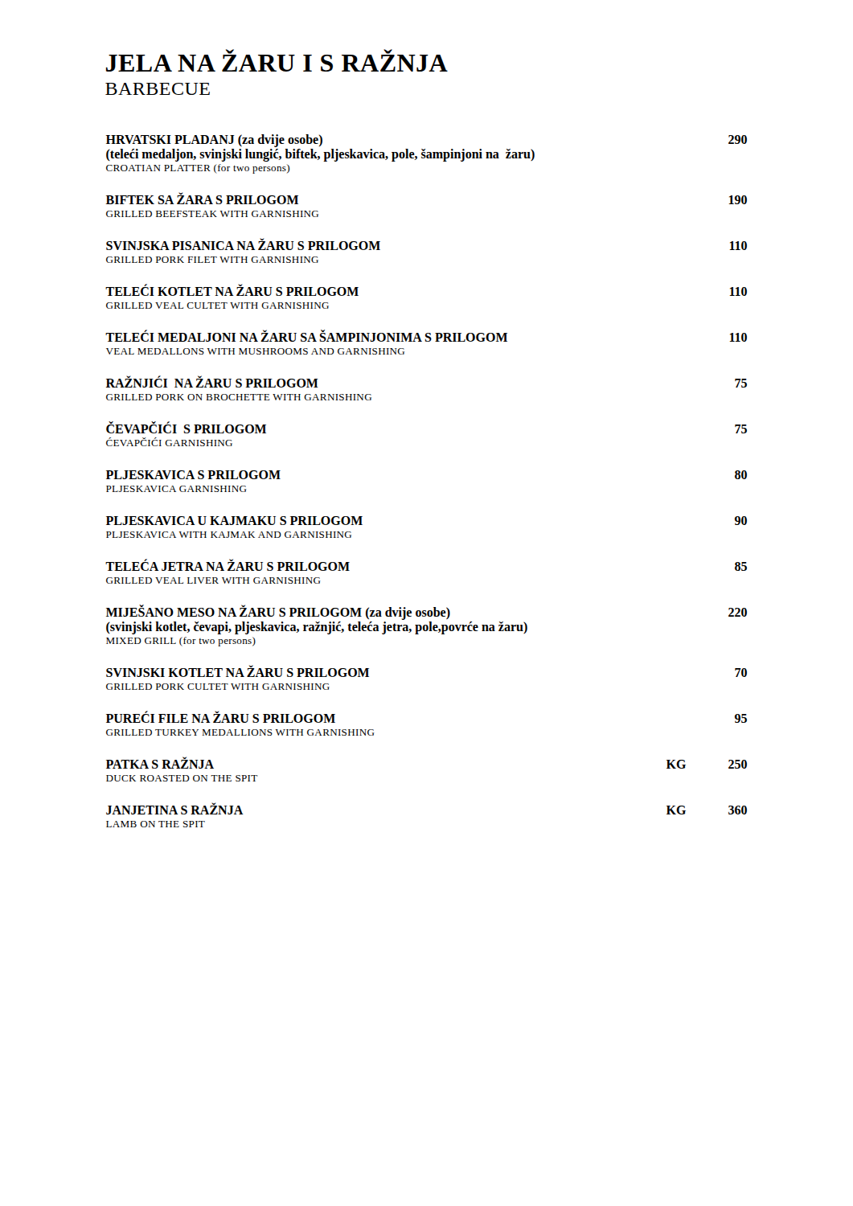JELA NA ŽARU I S RAŽNJA
BARBECUE
| HRVATSKI PLADANJ (za dvije osobe) (teleći medaljon, svinjski lungić, biftek, pljeskavica, pole, šampinjoni na žaru) CROATIAN PLATTER (for two persons) | | 290 |
| BIFTEK SA ŽARA S PRILOGOM GRILLED BEEFSTEAK WITH GARNISHING | | 190 |
| SVINJSKA PISANICA NA ŽARU S PRILOGOM GRILLED PORK FILET WITH GARNISHING | | 110 |
| TELEĆI KOTLET NA ŽARU S PRILOGOM GRILLED VEAL CULTET WITH GARNISHING | | 110 |
| TELEĆI MEDALJONI NA ŽARU SA ŠAMPINJONIMA S PRILOGOM VEAL MEDALLONS WITH MUSHROOMS AND GARNISHING | | 110 |
| RAŽNJIĆI NA ŽARU S PRILOGOM GRILLED PORK ON BROCHETTE WITH GARNISHING | | 75 |
| ČEVAPČIĆI S PRILOGOM ĆEVAPČIĆI GARNISHING | | 75 |
| PLJESKAVICA S PRILOGOM PLJESKAVICA GARNISHING | | 80 |
| PLJESKAVICA U KAJMAKU S PRILOGOM PLJESKAVICA WITH KAJMAK AND GARNISHING | | 90 |
| TELEĆA JETRA NA ŽARU S PRILOGOM GRILLED VEAL LIVER WITH GARNISHING | | 85 |
| MIJEŠANO MESO NA ŽARU S PRILOGOM (za dvije osobe) (svinjski kotlet, čevapi, pljeskavica, ražnjić, teleća jetra, pole,povrće na žaru) MIXED GRILL (for two persons) | | 220 |
| SVINJSKI KOTLET NA ŽARU S PRILOGOM GRILLED PORK CULTET WITH GARNISHING | | 70 |
| PUREĆI FILE NA ŽARU S PRILOGOM GRILLED TURKEY MEDALLIONS WITH GARNISHING | | 95 |
| PATKA S RAŽNJA DUCK ROASTED ON THE SPIT | KG | 250 |
| JANJETINA S RAŽNJA LAMB ON THE SPIT | KG | 360 |